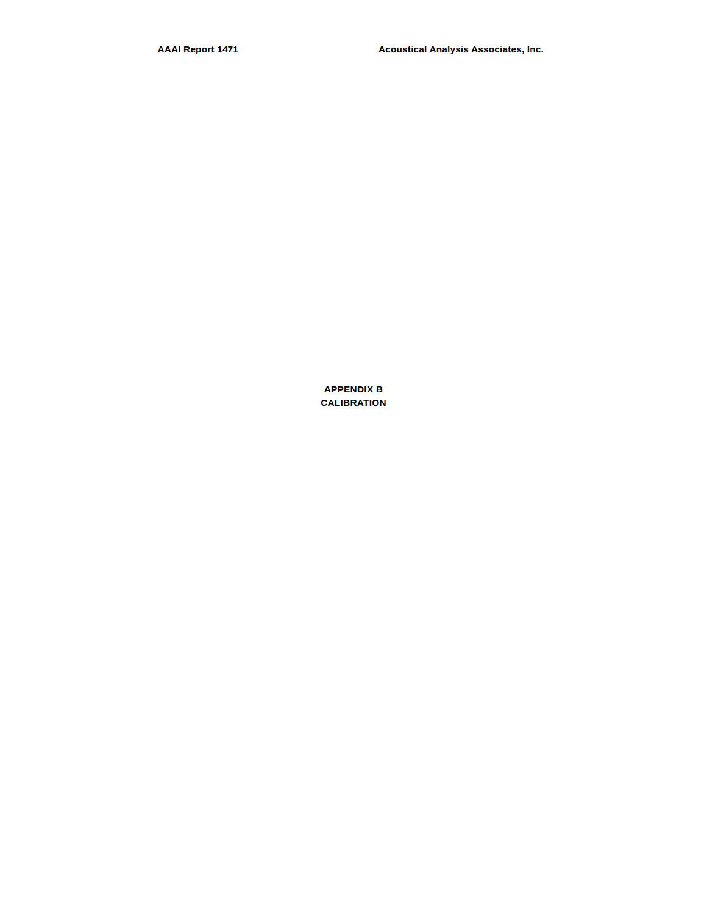AAAI Report 1471 Acoustical Analysis Associates, Inc.
APPENDIX B
CALIBRATION